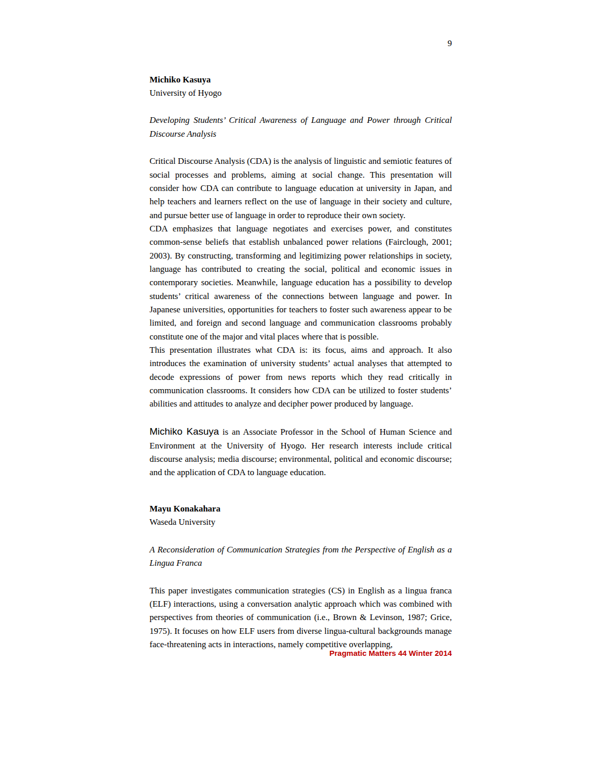9
Michiko Kasuya
University of Hyogo
Developing Students’ Critical Awareness of Language and Power through Critical Discourse Analysis
Critical Discourse Analysis (CDA) is the analysis of linguistic and semiotic features of social processes and problems, aiming at social change. This presentation will consider how CDA can contribute to language education at university in Japan, and help teachers and learners reflect on the use of language in their society and culture, and pursue better use of language in order to reproduce their own society.
CDA emphasizes that language negotiates and exercises power, and constitutes common-sense beliefs that establish unbalanced power relations (Fairclough, 2001; 2003). By constructing, transforming and legitimizing power relationships in society, language has contributed to creating the social, political and economic issues in contemporary societies. Meanwhile, language education has a possibility to develop students’ critical awareness of the connections between language and power. In Japanese universities, opportunities for teachers to foster such awareness appear to be limited, and foreign and second language and communication classrooms probably constitute one of the major and vital places where that is possible.
This presentation illustrates what CDA is: its focus, aims and approach. It also introduces the examination of university students’ actual analyses that attempted to decode expressions of power from news reports which they read critically in communication classrooms. It considers how CDA can be utilized to foster students’ abilities and attitudes to analyze and decipher power produced by language.
Michiko Kasuya is an Associate Professor in the School of Human Science and Environment at the University of Hyogo. Her research interests include critical discourse analysis; media discourse; environmental, political and economic discourse; and the application of CDA to language education.
Mayu Konakahara
Waseda University
A Reconsideration of Communication Strategies from the Perspective of English as a Lingua Franca
This paper investigates communication strategies (CS) in English as a lingua franca (ELF) interactions, using a conversation analytic approach which was combined with perspectives from theories of communication (i.e., Brown & Levinson, 1987; Grice, 1975). It focuses on how ELF users from diverse lingua-cultural backgrounds manage face-threatening acts in interactions, namely competitive overlapping,
Pragmatic Matters 44 Winter 2014